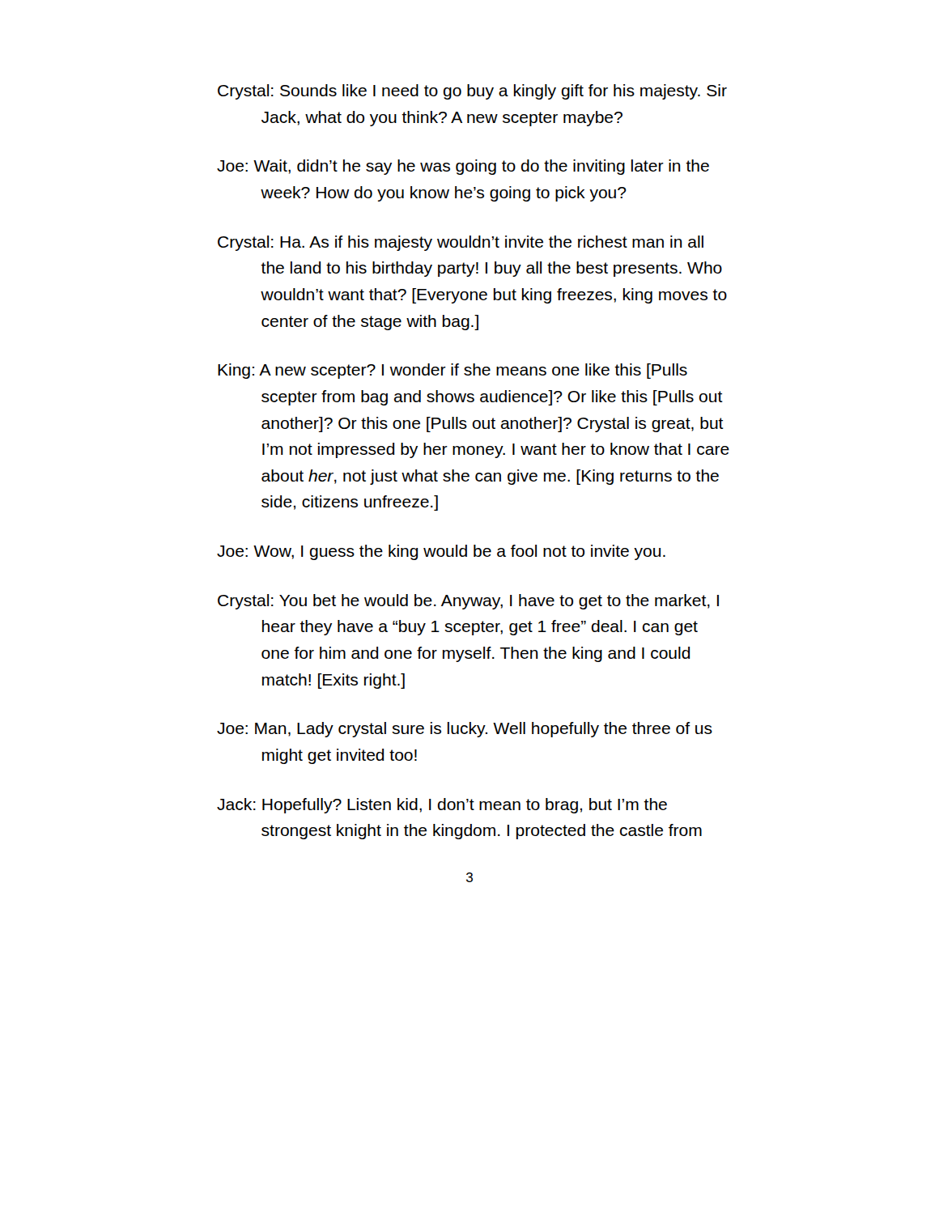Crystal: Sounds like I need to go buy a kingly gift for his majesty. Sir Jack, what do you think? A new scepter maybe?
Joe: Wait, didn’t he say he was going to do the inviting later in the week? How do you know he’s going to pick you?
Crystal: Ha. As if his majesty wouldn’t invite the richest man in all the land to his birthday party! I buy all the best presents. Who wouldn’t want that? [Everyone but king freezes, king moves to center of the stage with bag.]
King: A new scepter? I wonder if she means one like this [Pulls scepter from bag and shows audience]? Or like this [Pulls out another]? Or this one [Pulls out another]? Crystal is great, but I’m not impressed by her money. I want her to know that I care about her, not just what she can give me. [King returns to the side, citizens unfreeze.]
Joe: Wow, I guess the king would be a fool not to invite you.
Crystal: You bet he would be. Anyway, I have to get to the market, I hear they have a “buy 1 scepter, get 1 free” deal. I can get one for him and one for myself. Then the king and I could match! [Exits right.]
Joe: Man, Lady crystal sure is lucky. Well hopefully the three of us might get invited too!
Jack: Hopefully? Listen kid, I don’t mean to brag, but I’m the strongest knight in the kingdom. I protected the castle from
3